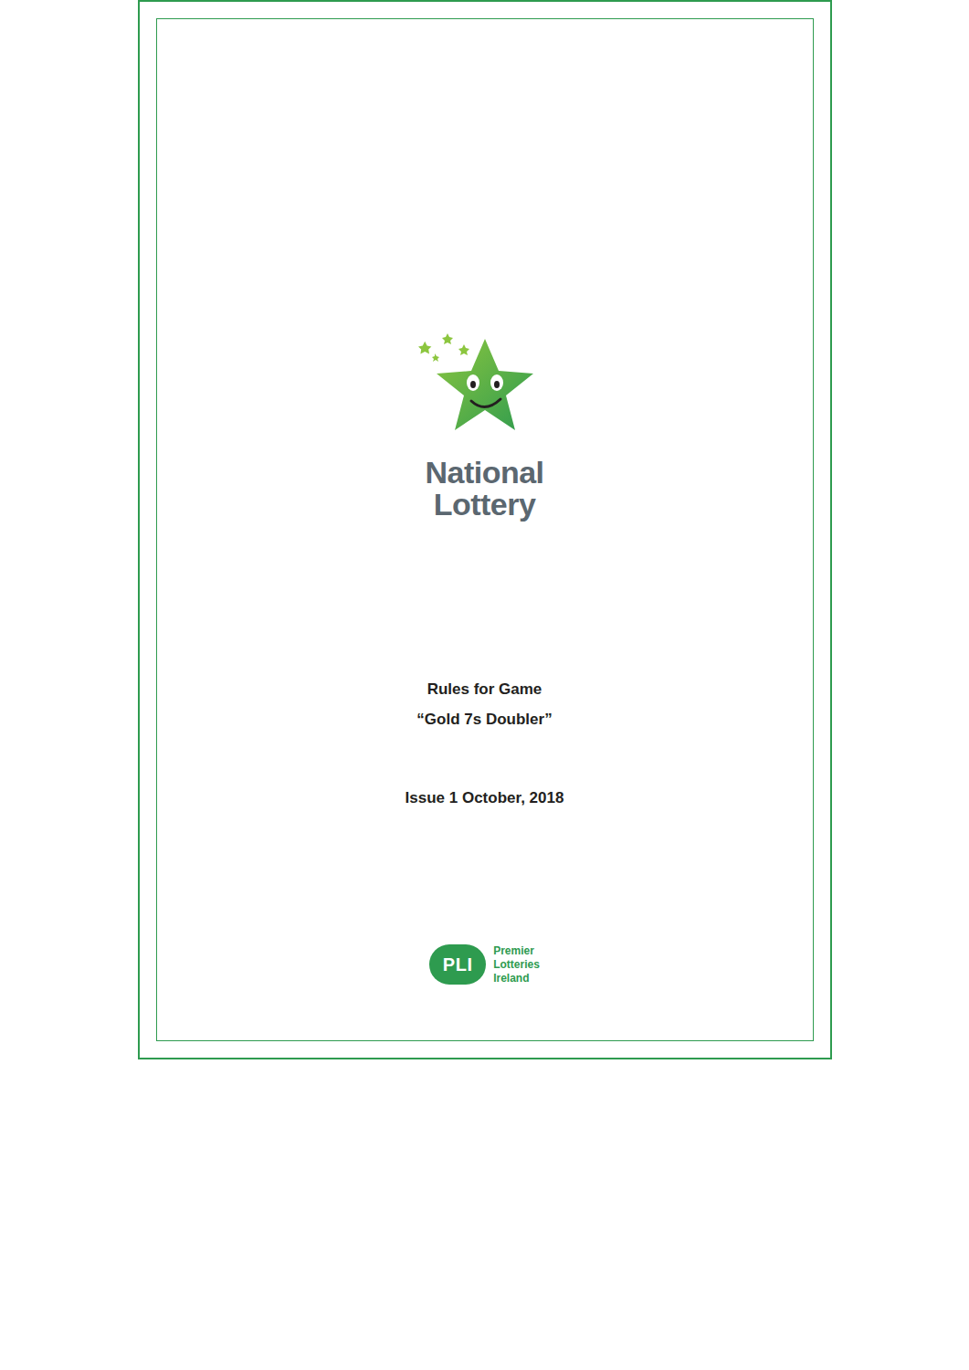National
Lottery
Rules for Game
“Gold 7s Doubler”
Issue 1 October, 2018
PLI
Premier
Lotteries
Ireland